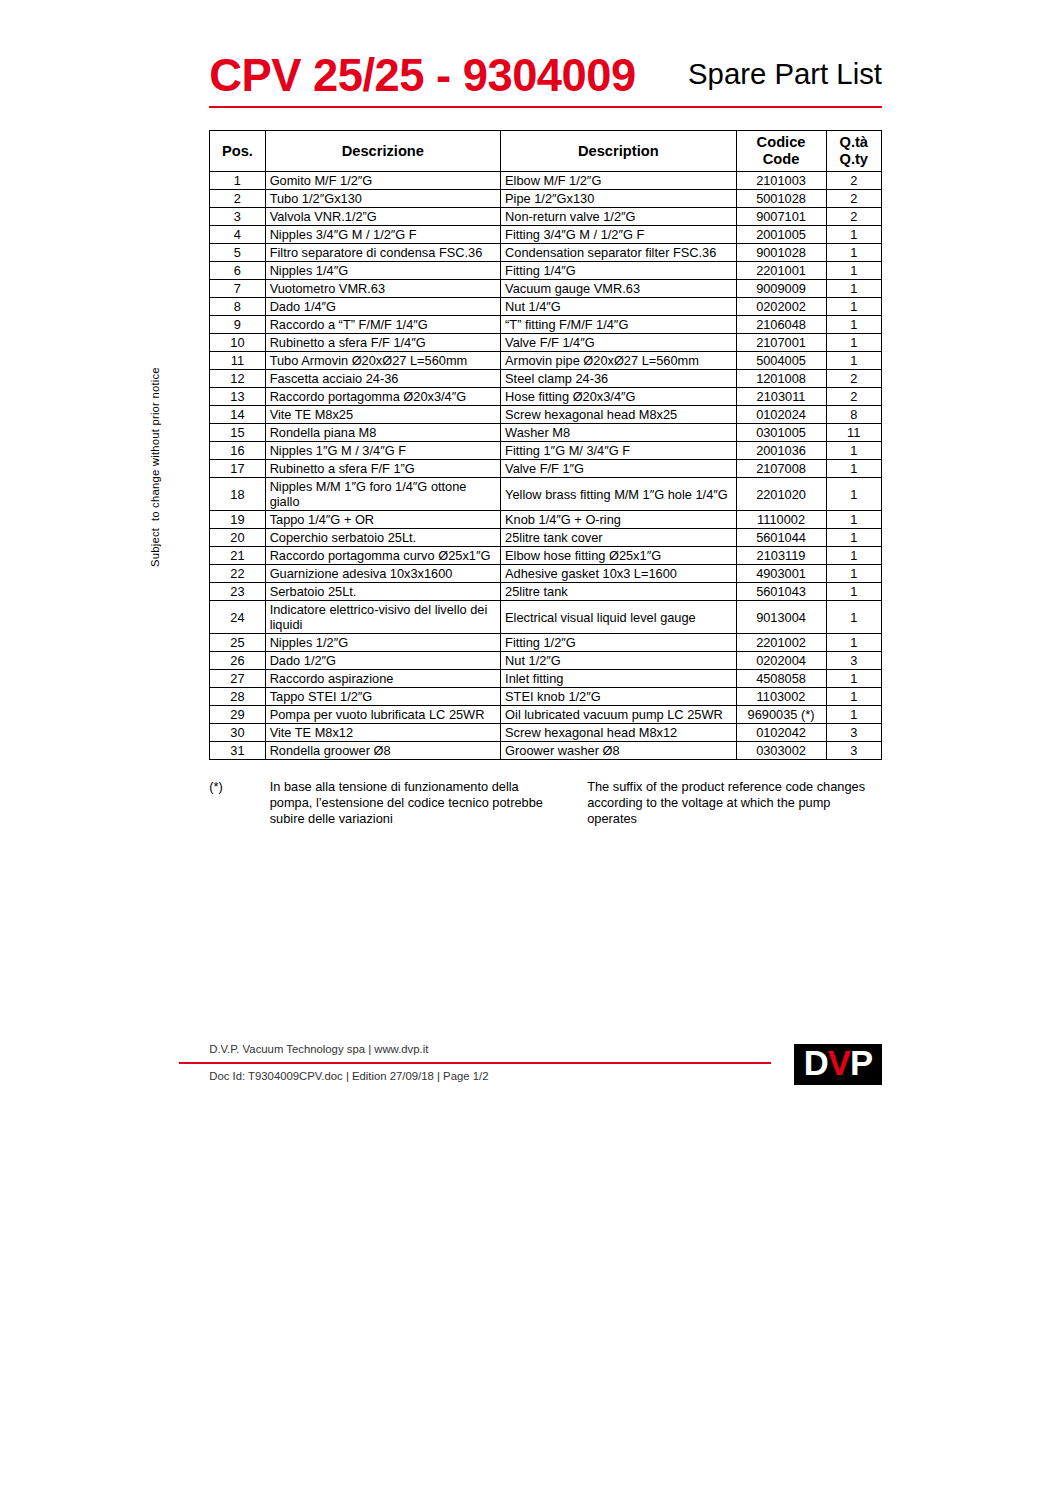Subject to change without prior notice
CPV 25/25 - 9304009
Spare Part List
| Pos. | Descrizione | Description | Codice Code | Q.tà Q.ty |
| --- | --- | --- | --- | --- |
| 1 | Gomito M/F 1/2″G | Elbow M/F 1/2″G | 2101003 | 2 |
| 2 | Tubo 1/2″Gx130 | Pipe 1/2″Gx130 | 5001028 | 2 |
| 3 | Valvola VNR.1/2”G | Non-return valve 1/2″G | 9007101 | 2 |
| 4 | Nipples 3/4″G M / 1/2″G F | Fitting 3/4″G M / 1/2″G F | 2001005 | 1 |
| 5 | Filtro separatore di condensa FSC.36 | Condensation separator filter FSC.36 | 9001028 | 1 |
| 6 | Nipples 1/4″G | Fitting 1/4″G | 2201001 | 1 |
| 7 | Vuotometro VMR.63 | Vacuum gauge VMR.63 | 9009009 | 1 |
| 8 | Dado 1/4″G | Nut 1/4″G | 0202002 | 1 |
| 9 | Raccordo a “T” F/M/F 1/4″G | “T” fitting F/M/F 1/4″G | 2106048 | 1 |
| 10 | Rubinetto a sfera F/F 1/4″G | Valve F/F 1/4″G | 2107001 | 1 |
| 11 | Tubo Armovin Ø20xØ27 L=560mm | Armovin pipe Ø20xØ27 L=560mm | 5004005 | 1 |
| 12 | Fascetta acciaio 24-36 | Steel clamp 24-36 | 1201008 | 2 |
| 13 | Raccordo portagomma Ø20x3/4″G | Hose fitting Ø20x3/4″G | 2103011 | 2 |
| 14 | Vite TE M8x25 | Screw hexagonal head M8x25 | 0102024 | 8 |
| 15 | Rondella piana M8 | Washer M8 | 0301005 | 11 |
| 16 | Nipples 1″G M / 3/4″G F | Fitting 1″G M/ 3/4″G F | 2001036 | 1 |
| 17 | Rubinetto a sfera F/F 1”G | Valve F/F 1″G | 2107008 | 1 |
| 18 | Nipples M/M 1″G foro 1/4″G ottone giallo | Yellow brass fitting M/M 1″G hole 1/4″G | 2201020 | 1 |
| 19 | Tappo 1/4″G + OR | Knob 1/4″G + O-ring | 1110002 | 1 |
| 20 | Coperchio serbatoio 25Lt. | 25litre tank cover | 5601044 | 1 |
| 21 | Raccordo portagomma curvo Ø25x1″G | Elbow hose fitting Ø25x1″G | 2103119 | 1 |
| 22 | Guarnizione adesiva 10x3x1600 | Adhesive gasket 10x3 L=1600 | 4903001 | 1 |
| 23 | Serbatoio 25Lt. | 25litre tank | 5601043 | 1 |
| 24 | Indicatore elettrico-visivo del livello dei liquidi | Electrical visual liquid level gauge | 9013004 | 1 |
| 25 | Nipples 1/2″G | Fitting 1/2″G | 2201002 | 1 |
| 26 | Dado 1/2″G | Nut 1/2″G | 0202004 | 3 |
| 27 | Raccordo aspirazione | Inlet fitting | 4508058 | 1 |
| 28 | Tappo STEI 1/2″G | STEI knob 1/2″G | 1103002 | 1 |
| 29 | Pompa per vuoto lubrificata LC 25WR | Oil lubricated vacuum pump LC 25WR | 9690035 (*) | 1 |
| 30 | Vite TE M8x12 | Screw hexagonal head M8x12 | 0102042 | 3 |
| 31 | Rondella groower Ø8 | Groower washer Ø8 | 0303002 | 3 |
(*)
In base alla tensione di funzionamento della pompa, l’estensione del codice tecnico potrebbe subire delle variazioni
The suffix of the product reference code changes according to the voltage at which the pump operates
D.V.P. Vacuum Technology spa | www.dvp.it
Doc Id: T9304009CPV.doc | Edition 27/09/18 | Page 1/2
DVP